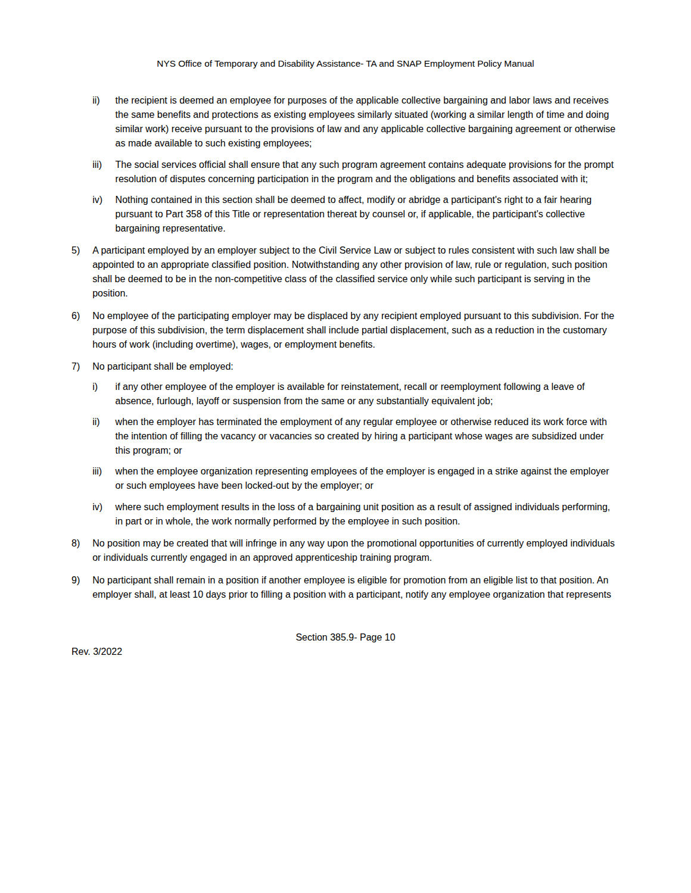NYS Office of Temporary and Disability Assistance- TA and SNAP Employment Policy Manual
ii) the recipient is deemed an employee for purposes of the applicable collective bargaining and labor laws and receives the same benefits and protections as existing employees similarly situated (working a similar length of time and doing similar work) receive pursuant to the provisions of law and any applicable collective bargaining agreement or otherwise as made available to such existing employees;
iii) The social services official shall ensure that any such program agreement contains adequate provisions for the prompt resolution of disputes concerning participation in the program and the obligations and benefits associated with it;
iv) Nothing contained in this section shall be deemed to affect, modify or abridge a participant's right to a fair hearing pursuant to Part 358 of this Title or representation thereat by counsel or, if applicable, the participant's collective bargaining representative.
5) A participant employed by an employer subject to the Civil Service Law or subject to rules consistent with such law shall be appointed to an appropriate classified position. Notwithstanding any other provision of law, rule or regulation, such position shall be deemed to be in the non-competitive class of the classified service only while such participant is serving in the position.
6) No employee of the participating employer may be displaced by any recipient employed pursuant to this subdivision. For the purpose of this subdivision, the term displacement shall include partial displacement, such as a reduction in the customary hours of work (including overtime), wages, or employment benefits.
7) No participant shall be employed:
i) if any other employee of the employer is available for reinstatement, recall or reemployment following a leave of absence, furlough, layoff or suspension from the same or any substantially equivalent job;
ii) when the employer has terminated the employment of any regular employee or otherwise reduced its work force with the intention of filling the vacancy or vacancies so created by hiring a participant whose wages are subsidized under this program; or
iii) when the employee organization representing employees of the employer is engaged in a strike against the employer or such employees have been locked-out by the employer; or
iv) where such employment results in the loss of a bargaining unit position as a result of assigned individuals performing, in part or in whole, the work normally performed by the employee in such position.
8) No position may be created that will infringe in any way upon the promotional opportunities of currently employed individuals or individuals currently engaged in an approved apprenticeship training program.
9) No participant shall remain in a position if another employee is eligible for promotion from an eligible list to that position. An employer shall, at least 10 days prior to filling a position with a participant, notify any employee organization that represents
Section 385.9- Page 10
Rev. 3/2022